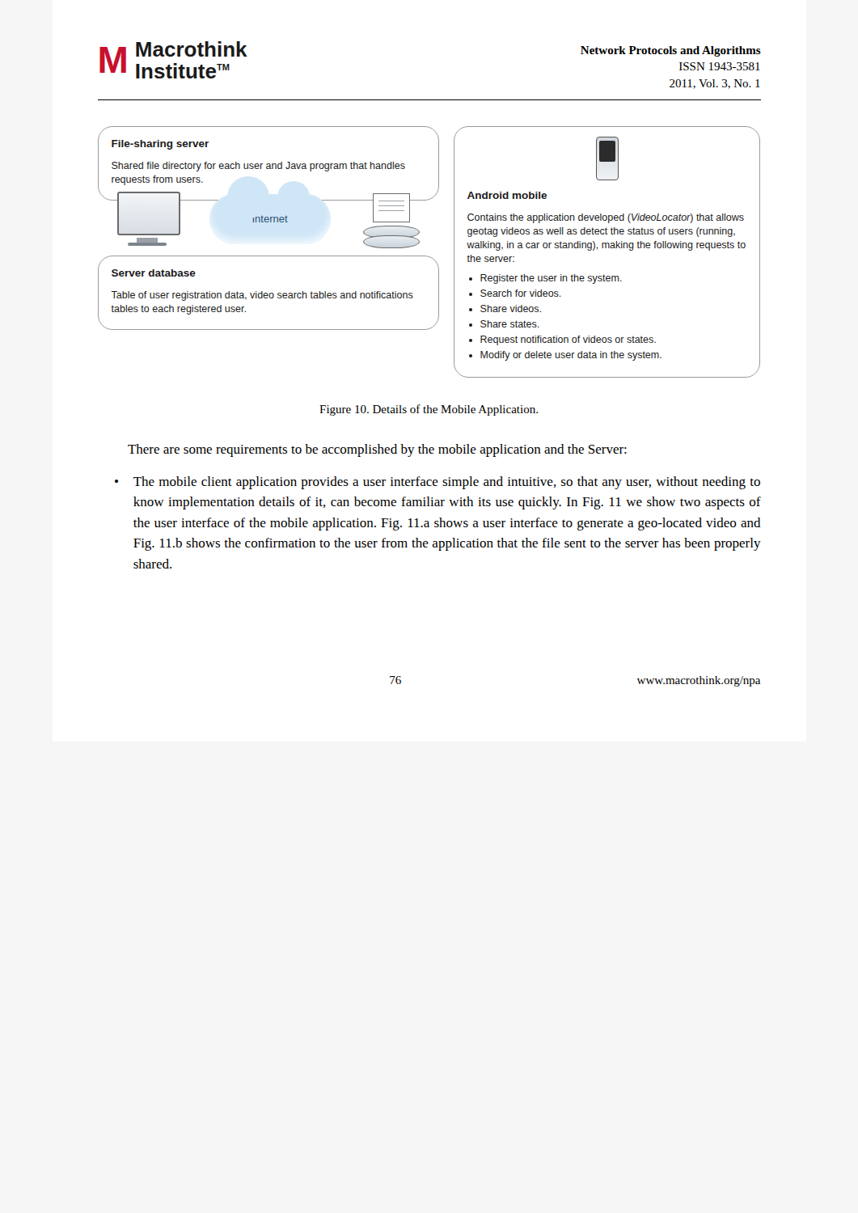M
Macrothink
InstituteTM
Network Protocols and Algorithms
ISSN 1943-3581
2011, Vol. 3, No. 1
File-sharing server
Shared file directory for each user and Java program that handles requests from users.
Android mobile
Contains the application developed (VideoLocator) that allows geotag videos as well as detect the status of users (running, walking, in a car or standing), making the following requests to the server:
Register the user in the system.
Search for videos.
Share videos.
Share states.
Request notification of videos or states.
Modify or delete user data in the system.
Internet
Server database
Table of user registration data, video search tables and notifications tables to each registered user.
Figure 10. Details of the Mobile Application.
There are some requirements to be accomplished by the mobile application and the Server:
The mobile client application provides a user interface simple and intuitive, so that any user, without needing to know implementation details of it, can become familiar with its use quickly. In Fig. 11 we show two aspects of the user interface of the mobile application. Fig. 11.a shows a user interface to generate a geo-located video and Fig. 11.b shows the confirmation to the user from the application that the file sent to the server has been properly shared.
76 www.macrothink.org/npa